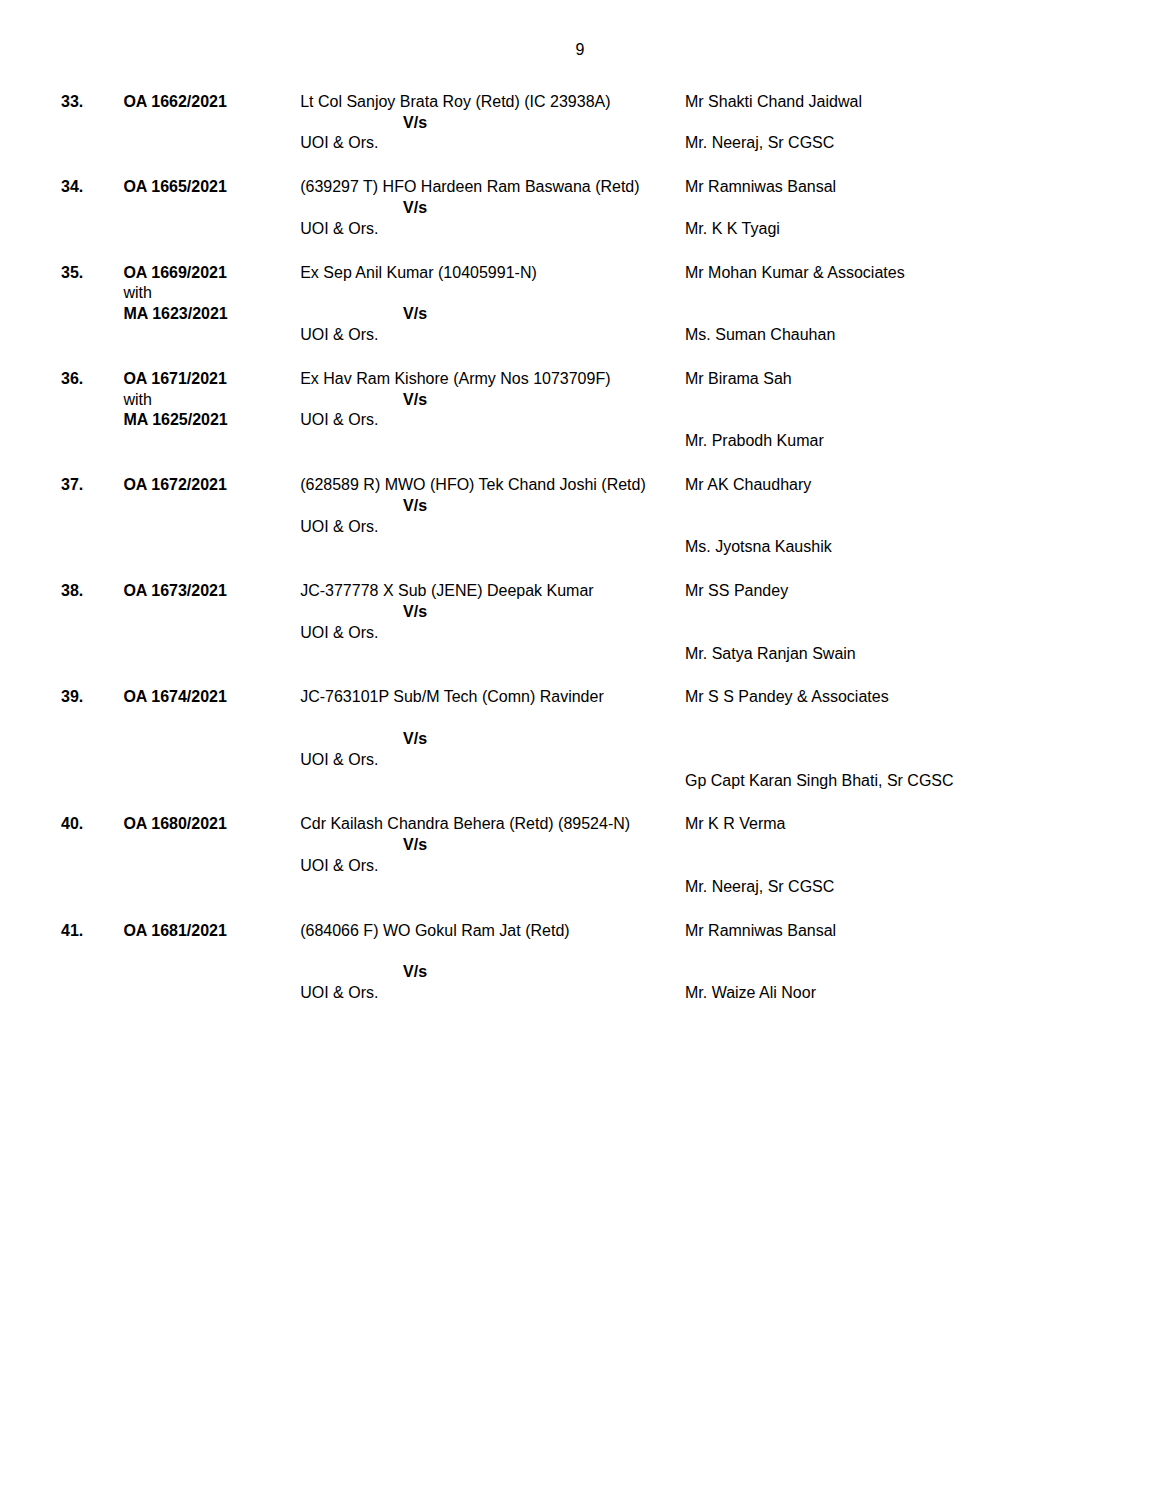9
| 33. | OA 1662/2021 | Lt Col Sanjoy Brata Roy (Retd) (IC 23938A) V/s UOI & Ors. | Mr Shakti Chand Jaidwal Mr. Neeraj, Sr CGSC |
| 34. | OA 1665/2021 | (639297 T) HFO Hardeen Ram Baswana (Retd) V/s UOI & Ors. | Mr Ramniwas Bansal Mr. K K Tyagi |
| 35. | OA 1669/2021 with MA 1623/2021 | Ex Sep Anil Kumar (10405991-N) V/s UOI & Ors. | Mr Mohan Kumar & Associates Ms. Suman Chauhan |
| 36. | OA 1671/2021 with MA 1625/2021 | Ex Hav Ram Kishore (Army Nos 1073709F) V/s UOI & Ors. | Mr Birama Sah Mr. Prabodh Kumar |
| 37. | OA 1672/2021 | (628589 R) MWO (HFO) Tek Chand Joshi (Retd) V/s UOI & Ors. | Mr AK Chaudhary Ms. Jyotsna Kaushik |
| 38. | OA 1673/2021 | JC-377778 X Sub (JENE) Deepak Kumar V/s UOI & Ors. | Mr SS Pandey Mr. Satya Ranjan Swain |
| 39. | OA 1674/2021 | JC-763101P Sub/M Tech (Comn) Ravinder V/s UOI & Ors. | Mr S S Pandey & Associates Gp Capt Karan Singh Bhati, Sr CGSC |
| 40. | OA 1680/2021 | Cdr Kailash Chandra Behera (Retd) (89524-N) V/s UOI & Ors. | Mr K R Verma Mr. Neeraj, Sr CGSC |
| 41. | OA 1681/2021 | (684066 F) WO Gokul Ram Jat (Retd) V/s UOI & Ors. | Mr Ramniwas Bansal Mr. Waize Ali Noor |